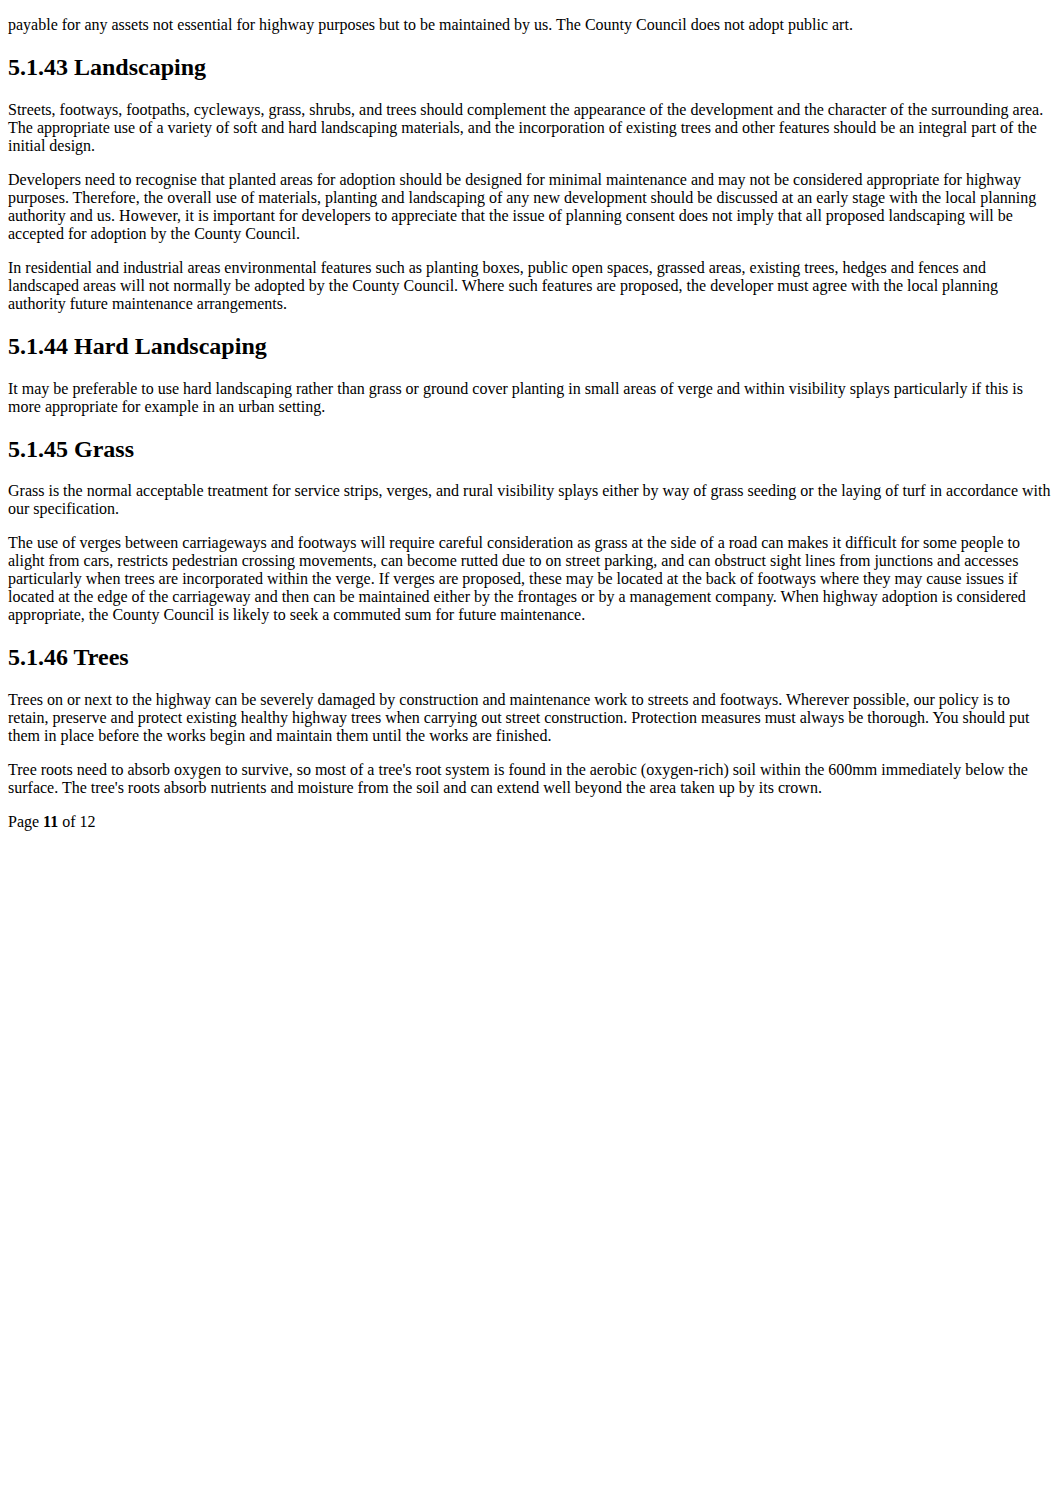payable for any assets not essential for highway purposes but to be maintained by us. The County Council does not adopt public art.
5.1.43 Landscaping
Streets, footways, footpaths, cycleways, grass, shrubs, and trees should complement the appearance of the development and the character of the surrounding area. The appropriate use of a variety of soft and hard landscaping materials, and the incorporation of existing trees and other features should be an integral part of the initial design.
Developers need to recognise that planted areas for adoption should be designed for minimal maintenance and may not be considered appropriate for highway purposes. Therefore, the overall use of materials, planting and landscaping of any new development should be discussed at an early stage with the local planning authority and us. However, it is important for developers to appreciate that the issue of planning consent does not imply that all proposed landscaping will be accepted for adoption by the County Council.
In residential and industrial areas environmental features such as planting boxes, public open spaces, grassed areas, existing trees, hedges and fences and landscaped areas will not normally be adopted by the County Council. Where such features are proposed, the developer must agree with the local planning authority future maintenance arrangements.
5.1.44 Hard Landscaping
It may be preferable to use hard landscaping rather than grass or ground cover planting in small areas of verge and within visibility splays particularly if this is more appropriate for example in an urban setting.
5.1.45 Grass
Grass is the normal acceptable treatment for service strips, verges, and rural visibility splays either by way of grass seeding or the laying of turf in accordance with our specification.
The use of verges between carriageways and footways will require careful consideration as grass at the side of a road can makes it difficult for some people to alight from cars, restricts pedestrian crossing movements, can become rutted due to on street parking, and can obstruct sight lines from junctions and accesses particularly when trees are incorporated within the verge. If verges are proposed, these may be located at the back of footways where they may cause issues if located at the edge of the carriageway and then can be maintained either by the frontages or by a management company. When highway adoption is considered appropriate, the County Council is likely to seek a commuted sum for future maintenance.
5.1.46 Trees
Trees on or next to the highway can be severely damaged by construction and maintenance work to streets and footways. Wherever possible, our policy is to retain, preserve and protect existing healthy highway trees when carrying out street construction. Protection measures must always be thorough. You should put them in place before the works begin and maintain them until the works are finished.
Tree roots need to absorb oxygen to survive, so most of a tree's root system is found in the aerobic (oxygen-rich) soil within the 600mm immediately below the surface. The tree's roots absorb nutrients and moisture from the soil and can extend well beyond the area taken up by its crown.
Page 11 of 12